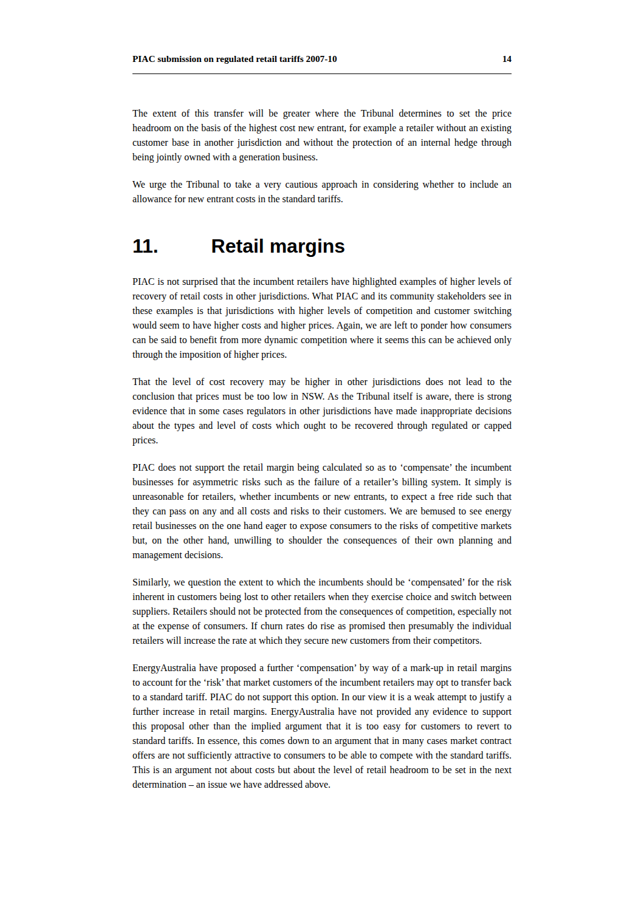PIAC submission on regulated retail tariffs 2007-10
14
The extent of this transfer will be greater where the Tribunal determines to set the price headroom on the basis of the highest cost new entrant, for example a retailer without an existing customer base in another jurisdiction and without the protection of an internal hedge through being jointly owned with a generation business.
We urge the Tribunal to take a very cautious approach in considering whether to include an allowance for new entrant costs in the standard tariffs.
11. Retail margins
PIAC is not surprised that the incumbent retailers have highlighted examples of higher levels of recovery of retail costs in other jurisdictions. What PIAC and its community stakeholders see in these examples is that jurisdictions with higher levels of competition and customer switching would seem to have higher costs and higher prices. Again, we are left to ponder how consumers can be said to benefit from more dynamic competition where it seems this can be achieved only through the imposition of higher prices.
That the level of cost recovery may be higher in other jurisdictions does not lead to the conclusion that prices must be too low in NSW. As the Tribunal itself is aware, there is strong evidence that in some cases regulators in other jurisdictions have made inappropriate decisions about the types and level of costs which ought to be recovered through regulated or capped prices.
PIAC does not support the retail margin being calculated so as to ‘compensate’ the incumbent businesses for asymmetric risks such as the failure of a retailer’s billing system. It simply is unreasonable for retailers, whether incumbents or new entrants, to expect a free ride such that they can pass on any and all costs and risks to their customers. We are bemused to see energy retail businesses on the one hand eager to expose consumers to the risks of competitive markets but, on the other hand, unwilling to shoulder the consequences of their own planning and management decisions.
Similarly, we question the extent to which the incumbents should be ‘compensated’ for the risk inherent in customers being lost to other retailers when they exercise choice and switch between suppliers. Retailers should not be protected from the consequences of competition, especially not at the expense of consumers. If churn rates do rise as promised then presumably the individual retailers will increase the rate at which they secure new customers from their competitors.
EnergyAustralia have proposed a further ‘compensation’ by way of a mark-up in retail margins to account for the ‘risk’ that market customers of the incumbent retailers may opt to transfer back to a standard tariff. PIAC do not support this option. In our view it is a weak attempt to justify a further increase in retail margins. EnergyAustralia have not provided any evidence to support this proposal other than the implied argument that it is too easy for customers to revert to standard tariffs. In essence, this comes down to an argument that in many cases market contract offers are not sufficiently attractive to consumers to be able to compete with the standard tariffs. This is an argument not about costs but about the level of retail headroom to be set in the next determination – an issue we have addressed above.